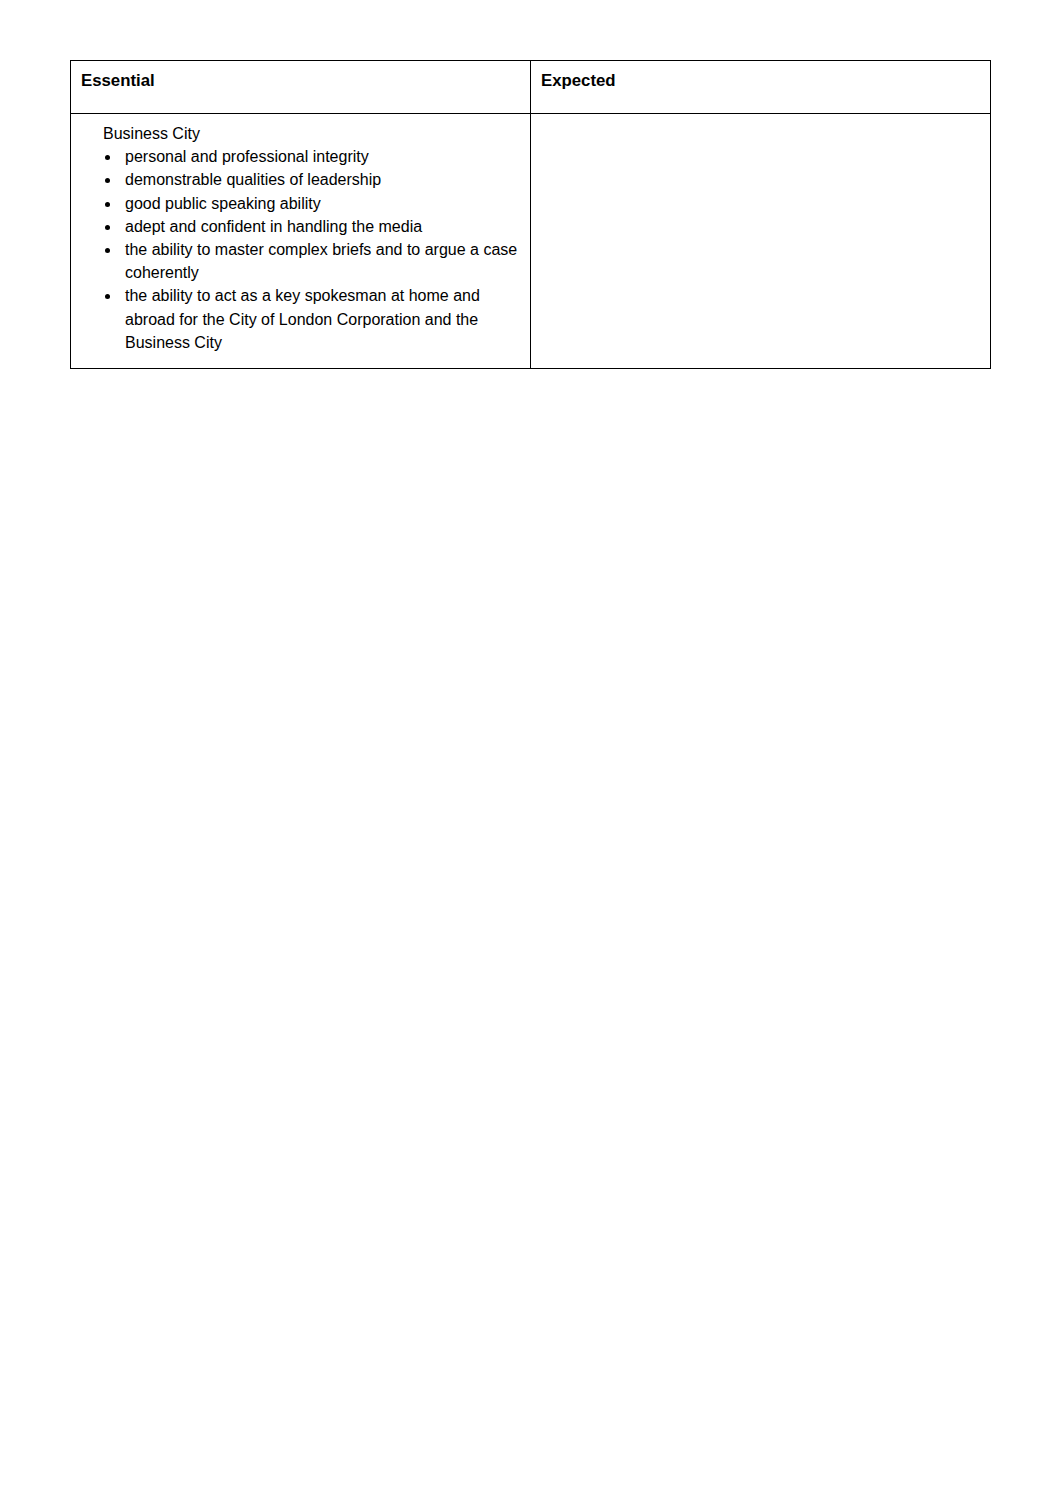| Essential | Expected |
| --- | --- |
| Business City personal and professional integrity demonstrable qualities of leadership good public speaking ability adept and confident in handling the media the ability to master complex briefs and to argue a case coherently the ability to act as a key spokesman at home and abroad for the City of London Corporation and the Business City | |